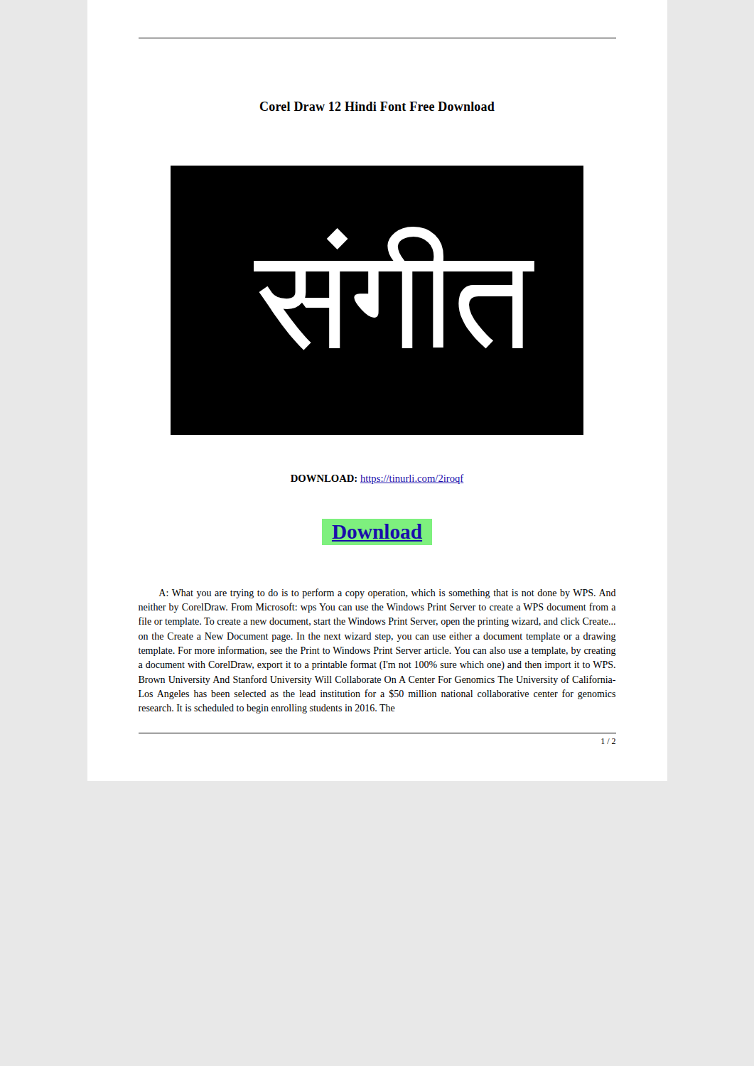Corel Draw 12 Hindi Font Free Download
संगीत
DOWNLOAD: https://tinurli.com/2iroqf
Download
A: What you are trying to do is to perform a copy operation, which is something that is not done by WPS. And neither by CorelDraw. From Microsoft: wps You can use the Windows Print Server to create a WPS document from a file or template. To create a new document, start the Windows Print Server, open the printing wizard, and click Create... on the Create a New Document page. In the next wizard step, you can use either a document template or a drawing template. For more information, see the Print to Windows Print Server article. You can also use a template, by creating a document with CorelDraw, export it to a printable format (I'm not 100% sure which one) and then import it to WPS. Brown University And Stanford University Will Collaborate On A Center For Genomics The University of California-Los Angeles has been selected as the lead institution for a $50 million national collaborative center for genomics research. It is scheduled to begin enrolling students in 2016. The
1 / 2